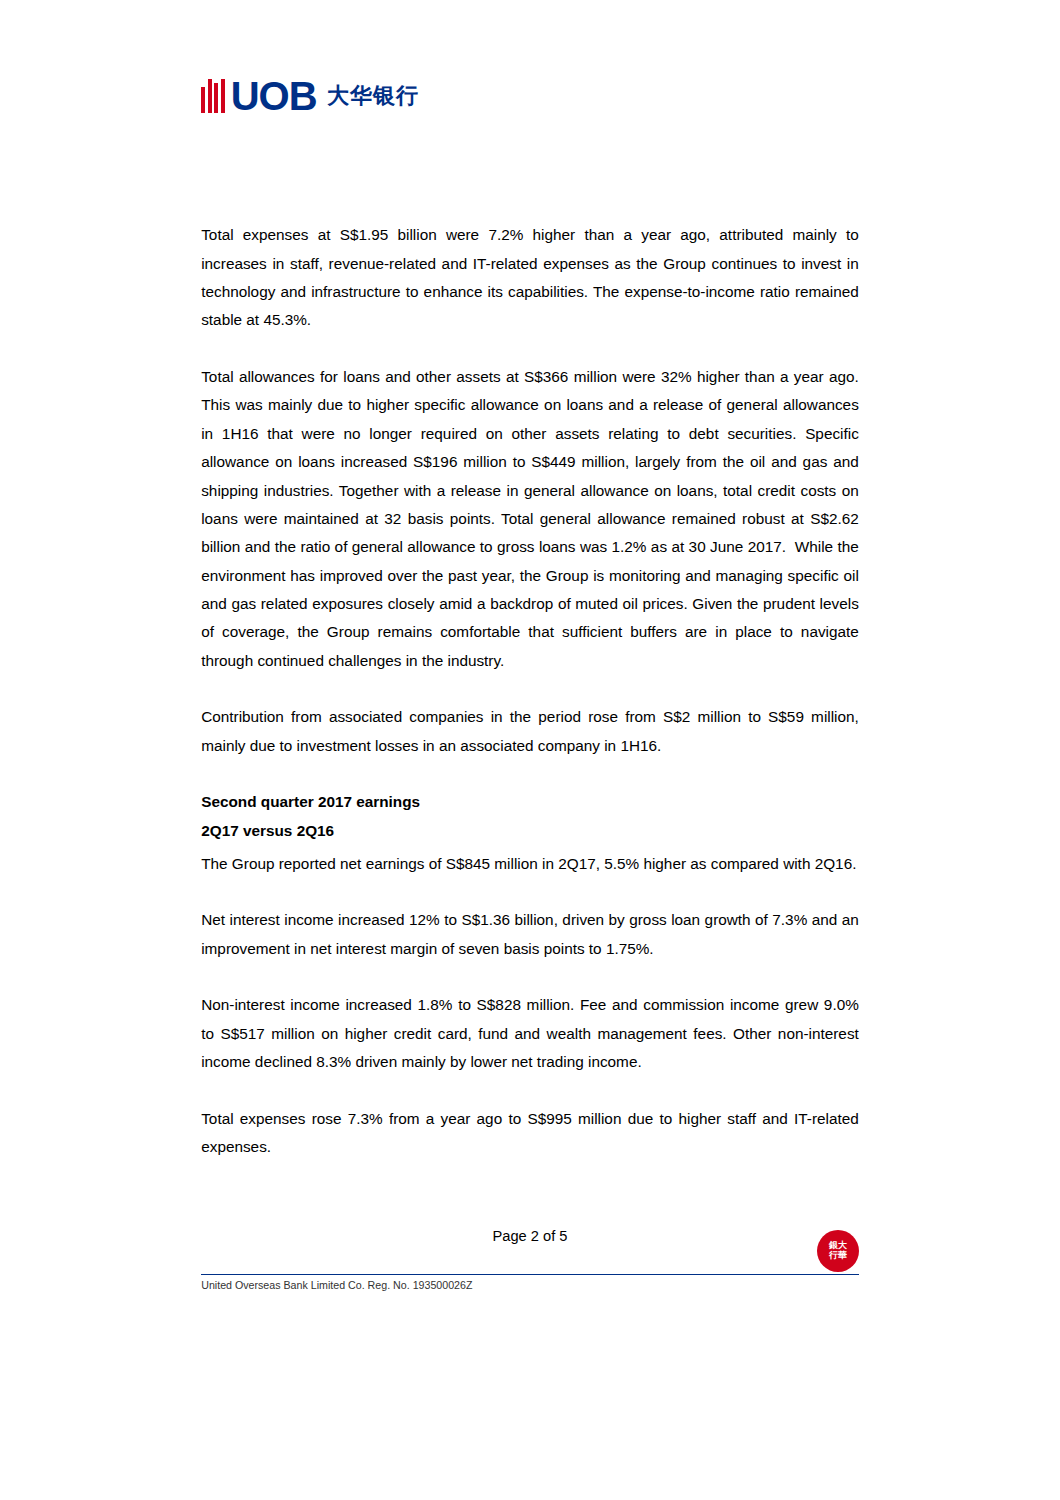UOB
大华银行
Total expenses at S$1.95 billion were 7.2% higher than a year ago, attributed mainly to increases in staff, revenue-related and IT-related expenses as the Group continues to invest in technology and infrastructure to enhance its capabilities. The expense-to-income ratio remained stable at 45.3%.
Total allowances for loans and other assets at S$366 million were 32% higher than a year ago. This was mainly due to higher specific allowance on loans and a release of general allowances in 1H16 that were no longer required on other assets relating to debt securities. Specific allowance on loans increased S$196 million to S$449 million, largely from the oil and gas and shipping industries. Together with a release in general allowance on loans, total credit costs on loans were maintained at 32 basis points. Total general allowance remained robust at S$2.62 billion and the ratio of general allowance to gross loans was 1.2% as at 30 June 2017. While the environment has improved over the past year, the Group is monitoring and managing specific oil and gas related exposures closely amid a backdrop of muted oil prices. Given the prudent levels of coverage, the Group remains comfortable that sufficient buffers are in place to navigate through continued challenges in the industry.
Contribution from associated companies in the period rose from S$2 million to S$59 million, mainly due to investment losses in an associated company in 1H16.
Second quarter 2017 earnings
2Q17 versus 2Q16
The Group reported net earnings of S$845 million in 2Q17, 5.5% higher as compared with 2Q16.
Net interest income increased 12% to S$1.36 billion, driven by gross loan growth of 7.3% and an improvement in net interest margin of seven basis points to 1.75%.
Non-interest income increased 1.8% to S$828 million. Fee and commission income grew 9.0% to S$517 million on higher credit card, fund and wealth management fees. Other non-interest income declined 8.3% driven mainly by lower net trading income.
Total expenses rose 7.3% from a year ago to S$995 million due to higher staff and IT-related expenses.
Page 2 of 5
United Overseas Bank Limited Co. Reg. No. 193500026Z
銀大
行華